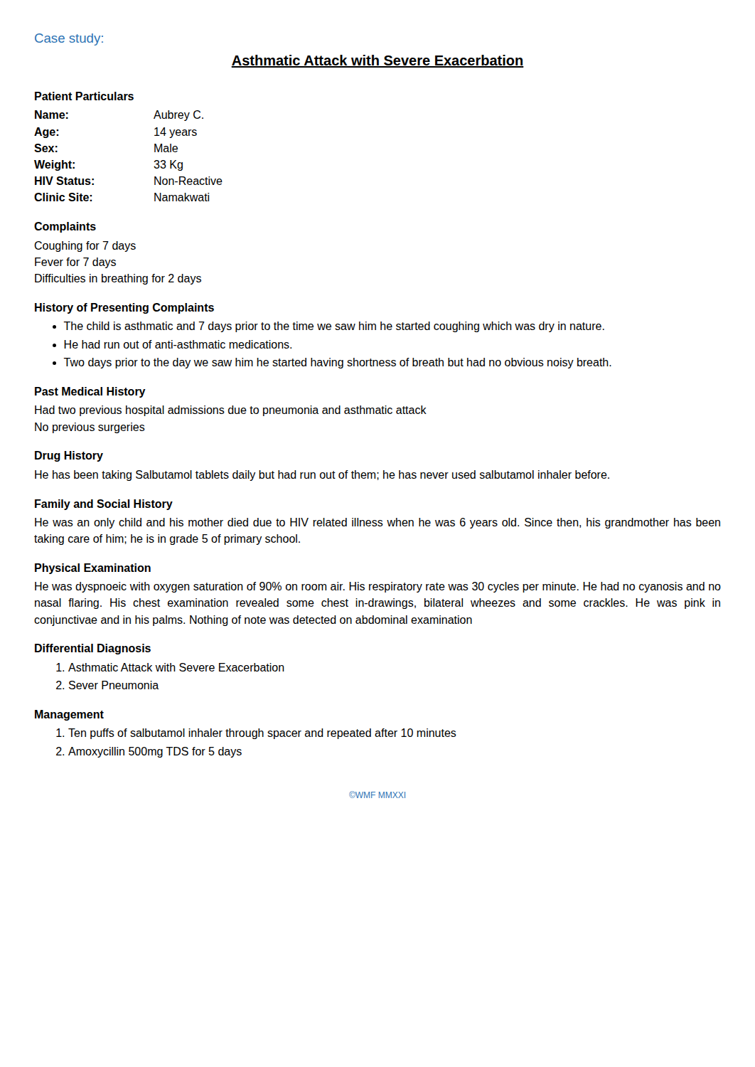Case study:
Asthmatic Attack with Severe Exacerbation
Patient Particulars
Name:
Aubrey C.
Age:
14 years
Sex:
Male
Weight:
33 Kg
HIV Status:
Non-Reactive
Clinic Site:
Namakwati
Complaints
Coughing for 7 days
Fever for 7 days
Difficulties in breathing for 2 days
History of Presenting Complaints
The child is asthmatic and 7 days prior to the time we saw him he started coughing which was dry in nature.
He had run out of anti-asthmatic medications.
Two days prior to the day we saw him he started having shortness of breath but had no obvious noisy breath.
Past Medical History
Had two previous hospital admissions due to pneumonia and asthmatic attack
No previous surgeries
Drug History
He has been taking Salbutamol tablets daily but had run out of them; he has never used salbutamol inhaler before.
Family and Social History
He was an only child and his mother died due to HIV related illness when he was 6 years old. Since then, his grandmother has been taking care of him; he is in grade 5 of primary school.
Physical Examination
He was dyspnoeic with oxygen saturation of 90% on room air. His respiratory rate was 30 cycles per minute. He had no cyanosis and no nasal flaring. His chest examination revealed some chest in-drawings, bilateral wheezes and some crackles. He was pink in conjunctivae and in his palms. Nothing of note was detected on abdominal examination
Differential Diagnosis
Asthmatic Attack with Severe Exacerbation
Sever Pneumonia
Management
Ten puffs of salbutamol inhaler through spacer and repeated after 10 minutes
Amoxycillin 500mg TDS for 5 days
©WMF MMXXI